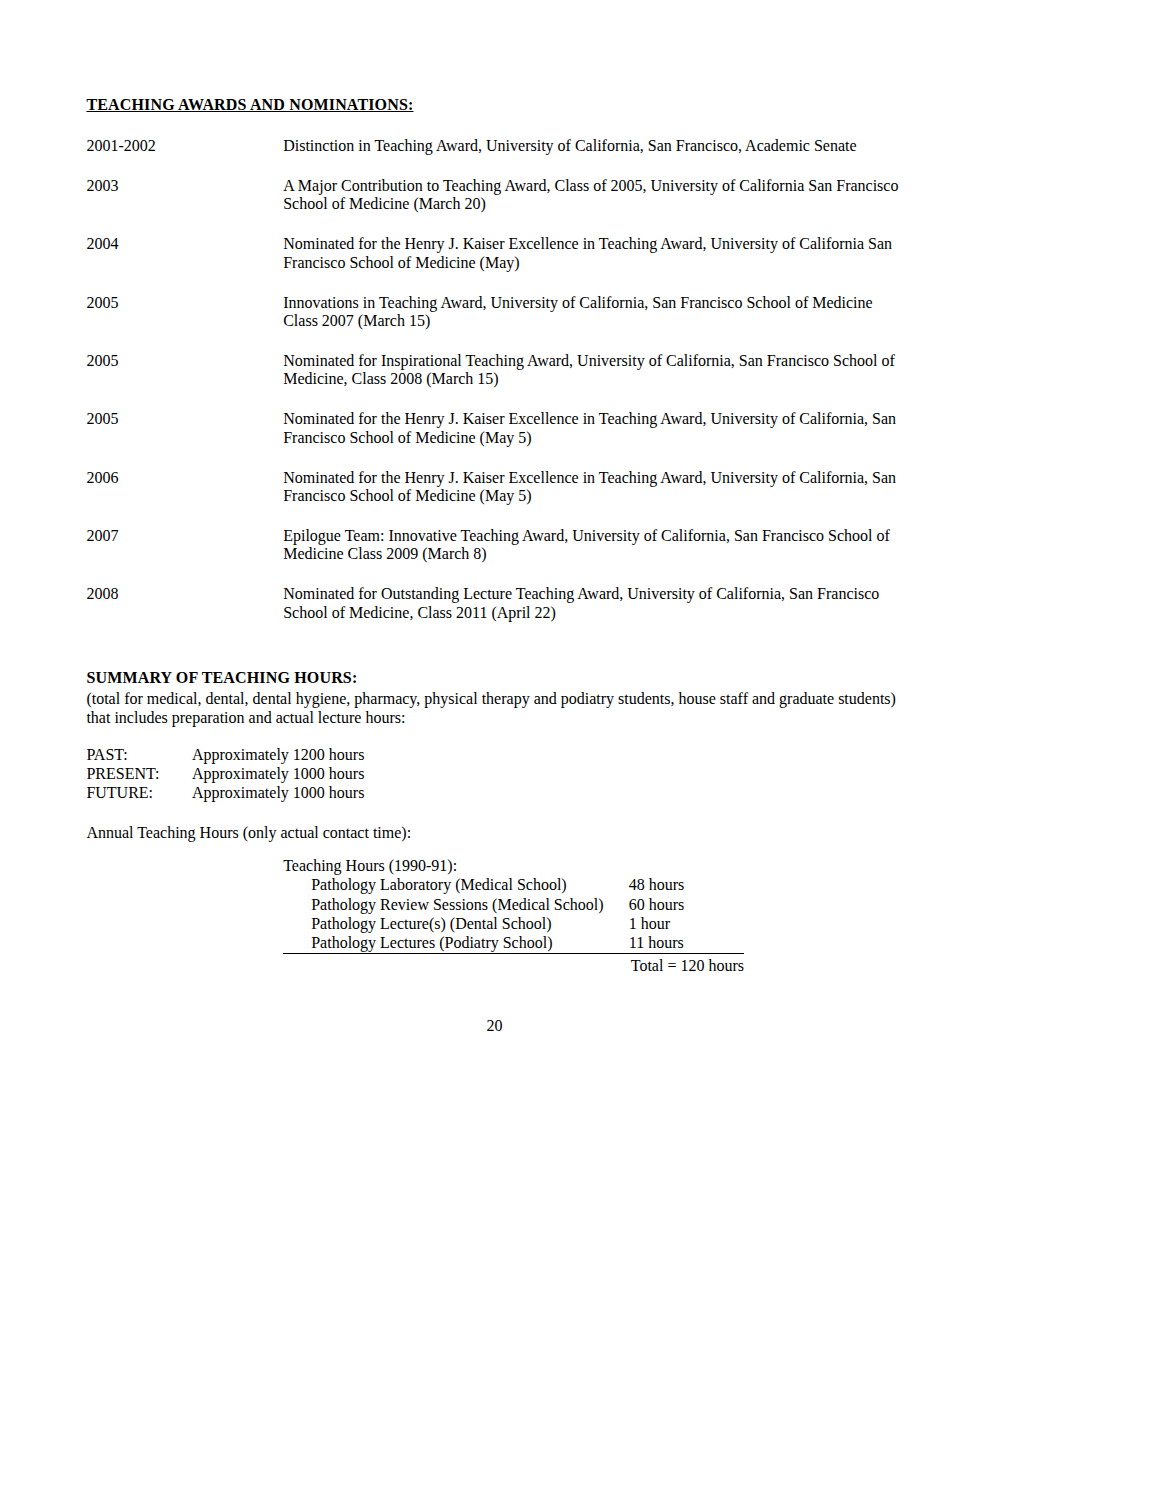TEACHING AWARDS AND NOMINATIONS:
| 2001-2002 | Distinction in Teaching Award, University of California, San Francisco, Academic Senate |
| 2003 | A Major Contribution to Teaching Award, Class of 2005, University of California San Francisco School of Medicine (March 20) |
| 2004 | Nominated for the Henry J. Kaiser Excellence in Teaching Award, University of California San Francisco School of Medicine (May) |
| 2005 | Innovations in Teaching Award, University of California, San Francisco School of Medicine Class 2007 (March 15) |
| 2005 | Nominated for Inspirational Teaching Award, University of California, San Francisco School of Medicine, Class 2008 (March 15) |
| 2005 | Nominated for the Henry J. Kaiser Excellence in Teaching Award, University of California, San Francisco School of Medicine (May 5) |
| 2006 | Nominated for the Henry J. Kaiser Excellence in Teaching Award, University of California, San Francisco School of Medicine (May 5) |
| 2007 | Epilogue Team: Innovative Teaching Award, University of California, San Francisco School of Medicine Class 2009 (March 8) |
| 2008 | Nominated for Outstanding Lecture Teaching Award, University of California, San Francisco School of Medicine, Class 2011 (April 22) |
SUMMARY OF TEACHING HOURS:
(total for medical, dental, dental hygiene, pharmacy, physical therapy and podiatry students, house staff and graduate students) that includes preparation and actual lecture hours:
| PAST: | Approximately 1200 hours |
| PRESENT: | Approximately 1000 hours |
| FUTURE: | Approximately 1000 hours |
Annual Teaching Hours (only actual contact time):
| Teaching Hours (1990-91): |
| Pathology Laboratory (Medical School) | 48 hours |
| Pathology Review Sessions (Medical School) | 60 hours |
| Pathology Lecture(s) (Dental School) | 1 hour |
| Pathology Lectures (Podiatry School) | 11 hours |
| | Total = 120 hours |
20